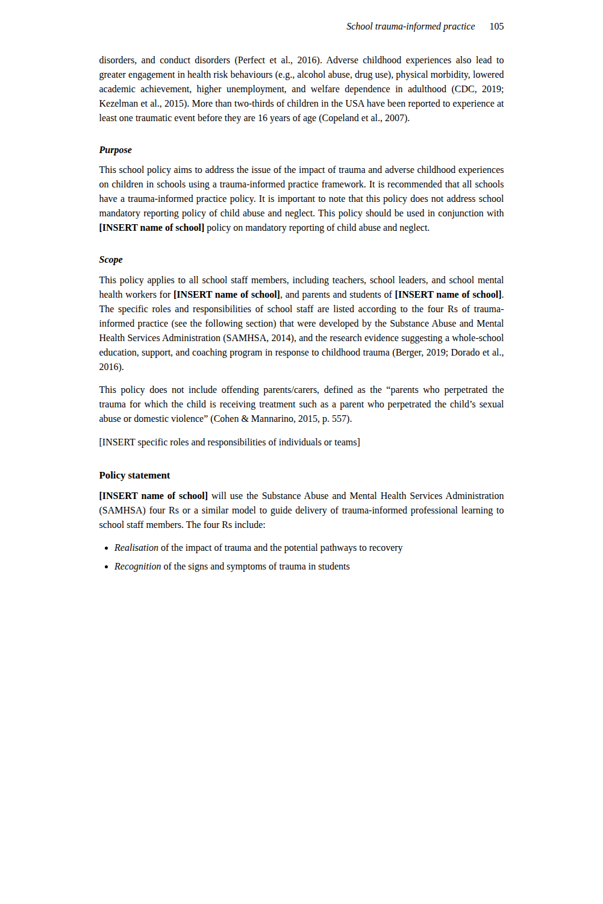School trauma-informed practice 105
disorders, and conduct disorders (Perfect et al., 2016). Adverse childhood experiences also lead to greater engagement in health risk behaviours (e.g., alcohol abuse, drug use), physical morbidity, lowered academic achievement, higher unemployment, and welfare dependence in adulthood (CDC, 2019; Kezelman et al., 2015). More than two-thirds of children in the USA have been reported to experience at least one traumatic event before they are 16 years of age (Copeland et al., 2007).
Purpose
This school policy aims to address the issue of the impact of trauma and adverse childhood experiences on children in schools using a trauma-informed practice framework. It is recommended that all schools have a trauma-informed practice policy. It is important to note that this policy does not address school mandatory reporting policy of child abuse and neglect. This policy should be used in conjunction with [INSERT name of school] policy on mandatory reporting of child abuse and neglect.
Scope
This policy applies to all school staff members, including teachers, school leaders, and school mental health workers for [INSERT name of school], and parents and students of [INSERT name of school]. The specific roles and responsibilities of school staff are listed according to the four Rs of trauma-informed practice (see the following section) that were developed by the Substance Abuse and Mental Health Services Administration (SAMHSA, 2014), and the research evidence suggesting a whole-school education, support, and coaching program in response to childhood trauma (Berger, 2019; Dorado et al., 2016).
This policy does not include offending parents/carers, defined as the “parents who perpetrated the trauma for which the child is receiving treatment such as a parent who perpetrated the child’s sexual abuse or domestic violence” (Cohen & Mannarino, 2015, p. 557).
[INSERT specific roles and responsibilities of individuals or teams]
Policy statement
[INSERT name of school] will use the Substance Abuse and Mental Health Services Administration (SAMHSA) four Rs or a similar model to guide delivery of trauma-informed professional learning to school staff members. The four Rs include:
Realisation of the impact of trauma and the potential pathways to recovery
Recognition of the signs and symptoms of trauma in students